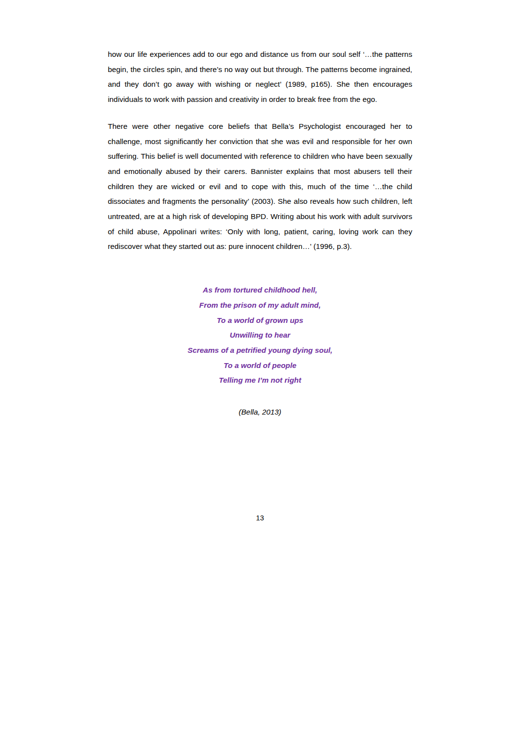how our life experiences add to our ego and distance us from our soul self ‘…the patterns begin, the circles spin, and there’s no way out but through. The patterns become ingrained, and they don’t go away with wishing or neglect’ (1989, p165). She then encourages individuals to work with passion and creativity in order to break free from the ego.
There were other negative core beliefs that Bella’s Psychologist encouraged her to challenge, most significantly her conviction that she was evil and responsible for her own suffering. This belief is well documented with reference to children who have been sexually and emotionally abused by their carers. Bannister explains that most abusers tell their children they are wicked or evil and to cope with this, much of the time ‘…the child dissociates and fragments the personality’ (2003). She also reveals how such children, left untreated, are at a high risk of developing BPD. Writing about his work with adult survivors of child abuse, Appolinari writes: ‘Only with long, patient, caring, loving work can they rediscover what they started out as: pure innocent children…’ (1996, p.3).
As from tortured childhood hell,
From the prison of my adult mind,
To a world of grown ups
Unwilling to hear
Screams of a petrified young dying soul,
To a world of people
Telling me I’m not right
(Bella, 2013)
13